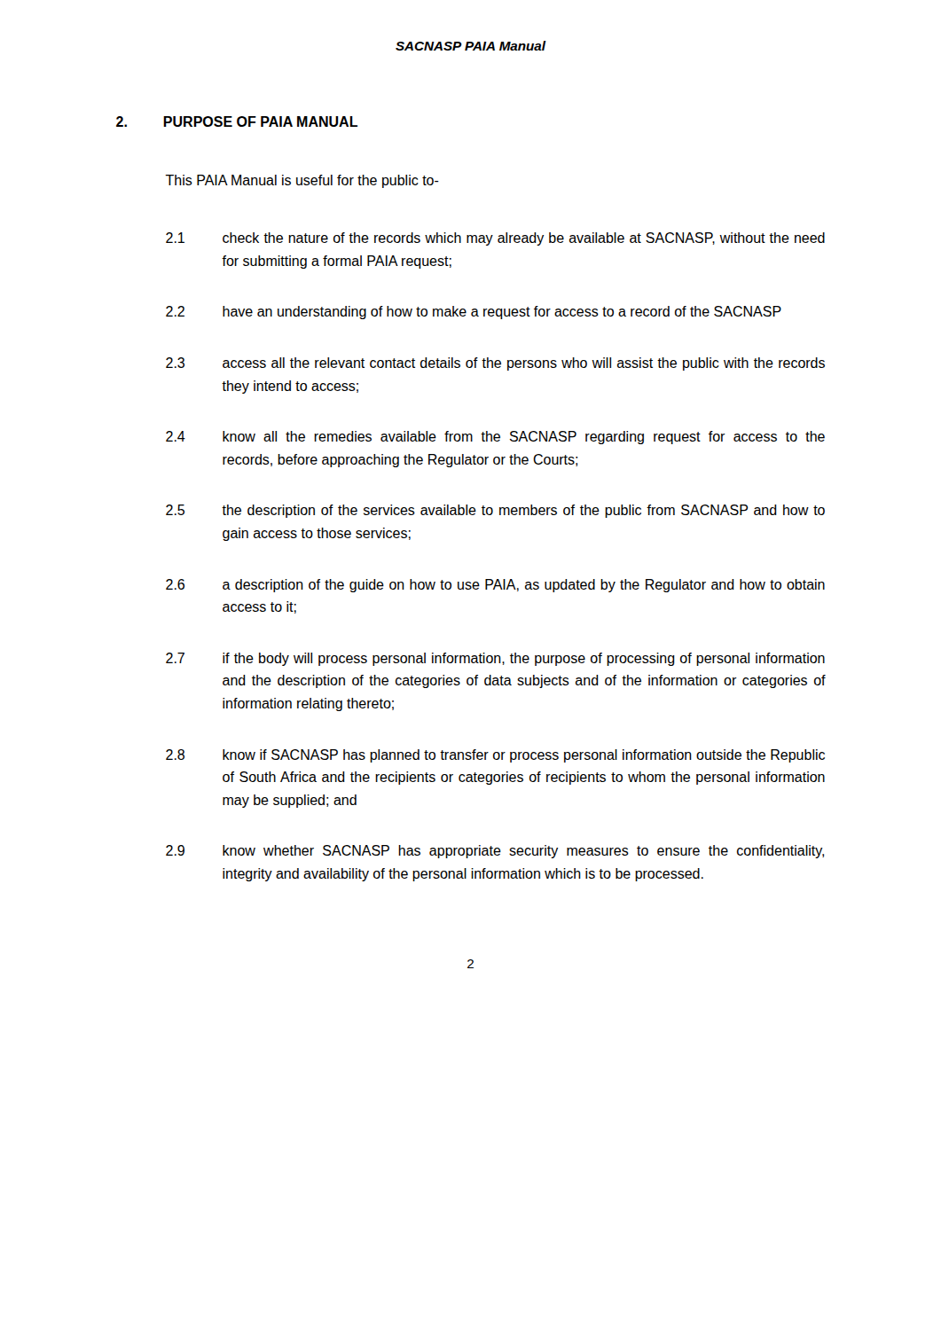SACNASP PAIA Manual
2. Purpose of PAIA Manual
This PAIA Manual is useful for the public to-
2.1 check the nature of the records which may already be available at SACNASP, without the need for submitting a formal PAIA request;
2.2 have an understanding of how to make a request for access to a record of the SACNASP
2.3 access all the relevant contact details of the persons who will assist the public with the records they intend to access;
2.4 know all the remedies available from the SACNASP regarding request for access to the records, before approaching the Regulator or the Courts;
2.5 the description of the services available to members of the public from SACNASP and how to gain access to those services;
2.6 a description of the guide on how to use PAIA, as updated by the Regulator and how to obtain access to it;
2.7 if the body will process personal information, the purpose of processing of personal information and the description of the categories of data subjects and of the information or categories of information relating thereto;
2.8 know if SACNASP has planned to transfer or process personal information outside the Republic of South Africa and the recipients or categories of recipients to whom the personal information may be supplied; and
2.9 know whether SACNASP has appropriate security measures to ensure the confidentiality, integrity and availability of the personal information which is to be processed.
2